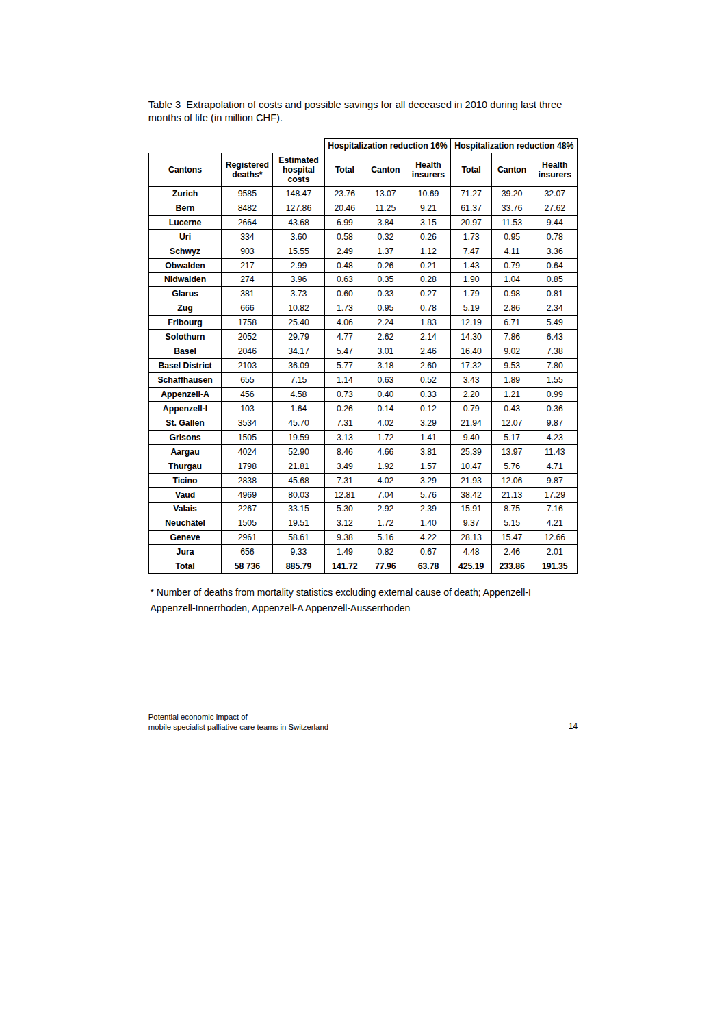Table 3 Extrapolation of costs and possible savings for all deceased in 2010 during last three months of life (in million CHF).
| | | | Hospitalization reduction 16% | Hospitalization reduction 48% |
| --- | --- | --- | --- | --- |
| Cantons | Registered deaths* | Estimated hospital costs | Total | Canton | Health insurers | Total | Canton | Health insurers |
| Zurich | 9585 | 148.47 | 23.76 | 13.07 | 10.69 | 71.27 | 39.20 | 32.07 |
| Bern | 8482 | 127.86 | 20.46 | 11.25 | 9.21 | 61.37 | 33.76 | 27.62 |
| Lucerne | 2664 | 43.68 | 6.99 | 3.84 | 3.15 | 20.97 | 11.53 | 9.44 |
| Uri | 334 | 3.60 | 0.58 | 0.32 | 0.26 | 1.73 | 0.95 | 0.78 |
| Schwyz | 903 | 15.55 | 2.49 | 1.37 | 1.12 | 7.47 | 4.11 | 3.36 |
| Obwalden | 217 | 2.99 | 0.48 | 0.26 | 0.21 | 1.43 | 0.79 | 0.64 |
| Nidwalden | 274 | 3.96 | 0.63 | 0.35 | 0.28 | 1.90 | 1.04 | 0.85 |
| Glarus | 381 | 3.73 | 0.60 | 0.33 | 0.27 | 1.79 | 0.98 | 0.81 |
| Zug | 666 | 10.82 | 1.73 | 0.95 | 0.78 | 5.19 | 2.86 | 2.34 |
| Fribourg | 1758 | 25.40 | 4.06 | 2.24 | 1.83 | 12.19 | 6.71 | 5.49 |
| Solothurn | 2052 | 29.79 | 4.77 | 2.62 | 2.14 | 14.30 | 7.86 | 6.43 |
| Basel | 2046 | 34.17 | 5.47 | 3.01 | 2.46 | 16.40 | 9.02 | 7.38 |
| Basel District | 2103 | 36.09 | 5.77 | 3.18 | 2.60 | 17.32 | 9.53 | 7.80 |
| Schaffhausen | 655 | 7.15 | 1.14 | 0.63 | 0.52 | 3.43 | 1.89 | 1.55 |
| Appenzell-A | 456 | 4.58 | 0.73 | 0.40 | 0.33 | 2.20 | 1.21 | 0.99 |
| Appenzell-I | 103 | 1.64 | 0.26 | 0.14 | 0.12 | 0.79 | 0.43 | 0.36 |
| St. Gallen | 3534 | 45.70 | 7.31 | 4.02 | 3.29 | 21.94 | 12.07 | 9.87 |
| Grisons | 1505 | 19.59 | 3.13 | 1.72 | 1.41 | 9.40 | 5.17 | 4.23 |
| Aargau | 4024 | 52.90 | 8.46 | 4.66 | 3.81 | 25.39 | 13.97 | 11.43 |
| Thurgau | 1798 | 21.81 | 3.49 | 1.92 | 1.57 | 10.47 | 5.76 | 4.71 |
| Ticino | 2838 | 45.68 | 7.31 | 4.02 | 3.29 | 21.93 | 12.06 | 9.87 |
| Vaud | 4969 | 80.03 | 12.81 | 7.04 | 5.76 | 38.42 | 21.13 | 17.29 |
| Valais | 2267 | 33.15 | 5.30 | 2.92 | 2.39 | 15.91 | 8.75 | 7.16 |
| Neuchâtel | 1505 | 19.51 | 3.12 | 1.72 | 1.40 | 9.37 | 5.15 | 4.21 |
| Geneve | 2961 | 58.61 | 9.38 | 5.16 | 4.22 | 28.13 | 15.47 | 12.66 |
| Jura | 656 | 9.33 | 1.49 | 0.82 | 0.67 | 4.48 | 2.46 | 2.01 |
| Total | 58 736 | 885.79 | 141.72 | 77.96 | 63.78 | 425.19 | 233.86 | 191.35 |
* Number of deaths from mortality statistics excluding external cause of death; Appenzell-I Appenzell-Innerrhoden, Appenzell-A Appenzell-Ausserrhoden
Potential economic impact of
mobile specialist palliative care teams in Switzerland
14